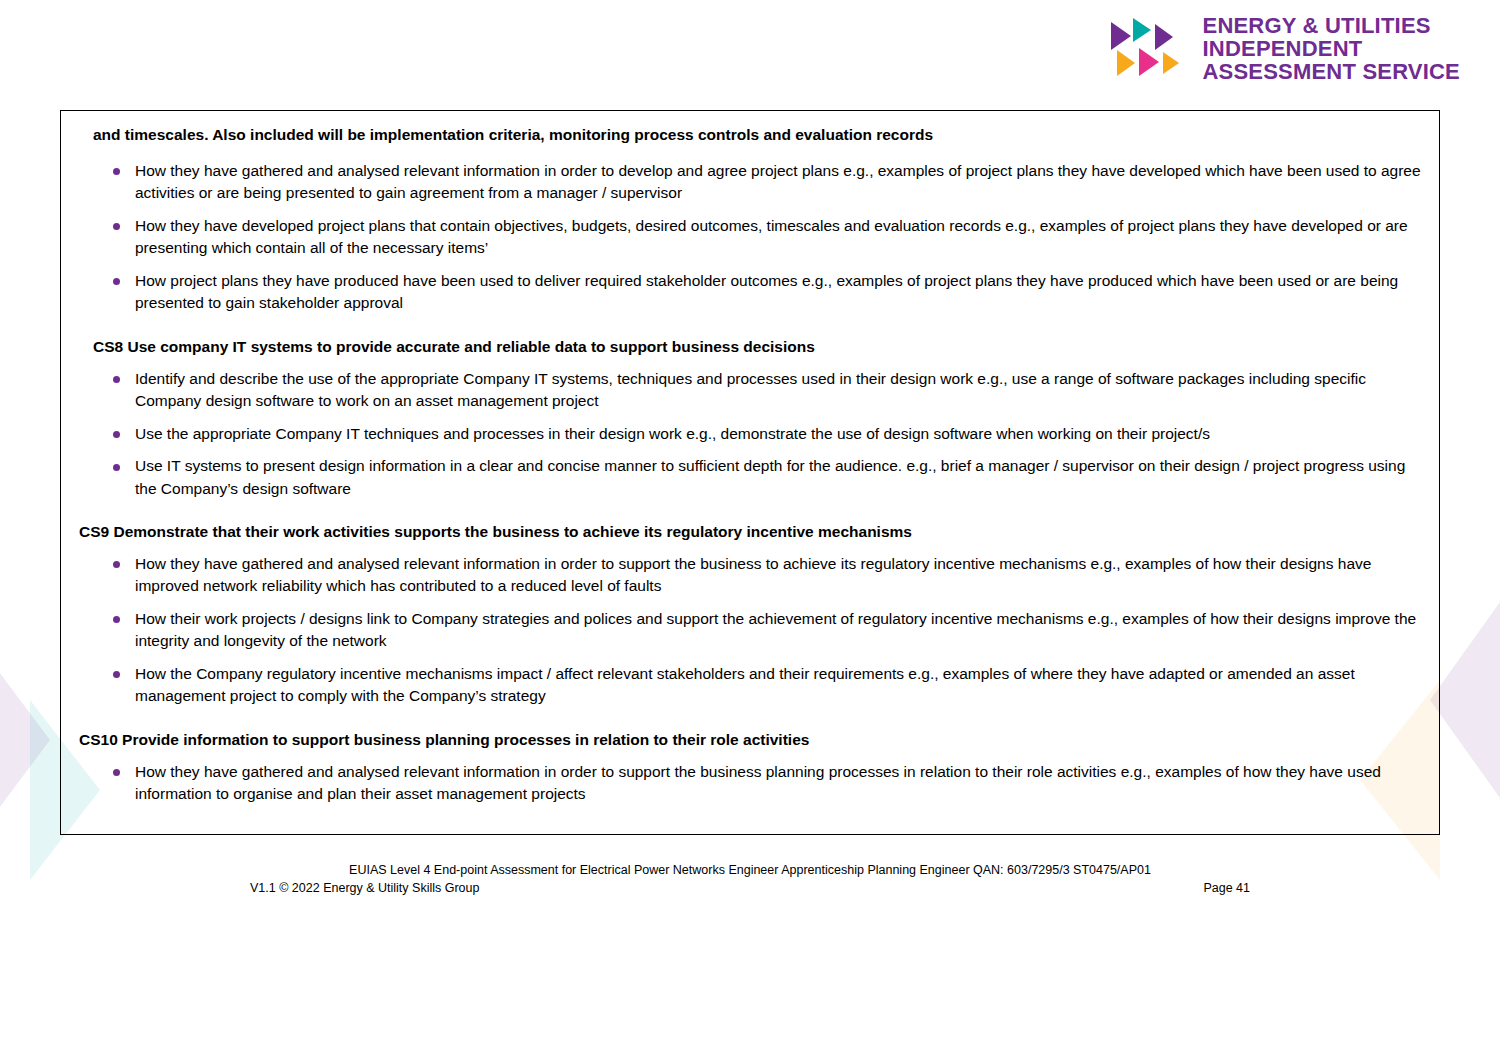ENERGY & UTILITIES INDEPENDENT ASSESSMENT SERVICE
and timescales. Also included will be implementation criteria, monitoring process controls and evaluation records
How they have gathered and analysed relevant information in order to develop and agree project plans e.g., examples of project plans they have developed which have been used to agree activities or are being presented to gain agreement from a manager / supervisor
How they have developed project plans that contain objectives, budgets, desired outcomes, timescales and evaluation records e.g., examples of project plans they have developed or are presenting which contain all of the necessary items’
How project plans they have produced have been used to deliver required stakeholder outcomes e.g., examples of project plans they have produced which have been used or are being presented to gain stakeholder approval
CS8 Use company IT systems to provide accurate and reliable data to support business decisions
Identify and describe the use of the appropriate Company IT systems, techniques and processes used in their design work e.g., use a range of software packages including specific Company design software to work on an asset management project
Use the appropriate Company IT techniques and processes in their design work e.g., demonstrate the use of design software when working on their project/s
Use IT systems to present design information in a clear and concise manner to sufficient depth for the audience. e.g., brief a manager / supervisor on their design / project progress using the Company’s design software
CS9 Demonstrate that their work activities supports the business to achieve its regulatory incentive mechanisms
How they have gathered and analysed relevant information in order to support the business to achieve its regulatory incentive mechanisms e.g., examples of how their designs have improved network reliability which has contributed to a reduced level of faults
How their work projects / designs link to Company strategies and polices and support the achievement of regulatory incentive mechanisms e.g., examples of how their designs improve the integrity and longevity of the network
How the Company regulatory incentive mechanisms impact / affect relevant stakeholders and their requirements e.g., examples of where they have adapted or amended an asset management project to comply with the Company’s strategy
CS10 Provide information to support business planning processes in relation to their role activities
How they have gathered and analysed relevant information in order to support the business planning processes in relation to their role activities e.g., examples of how they have used information to organise and plan their asset management projects
EUIAS Level 4 End-point Assessment for Electrical Power Networks Engineer Apprenticeship Planning Engineer QAN: 603/7295/3 ST0475/AP01
V1.1 © 2022 Energy & Utility Skills Group Page 41